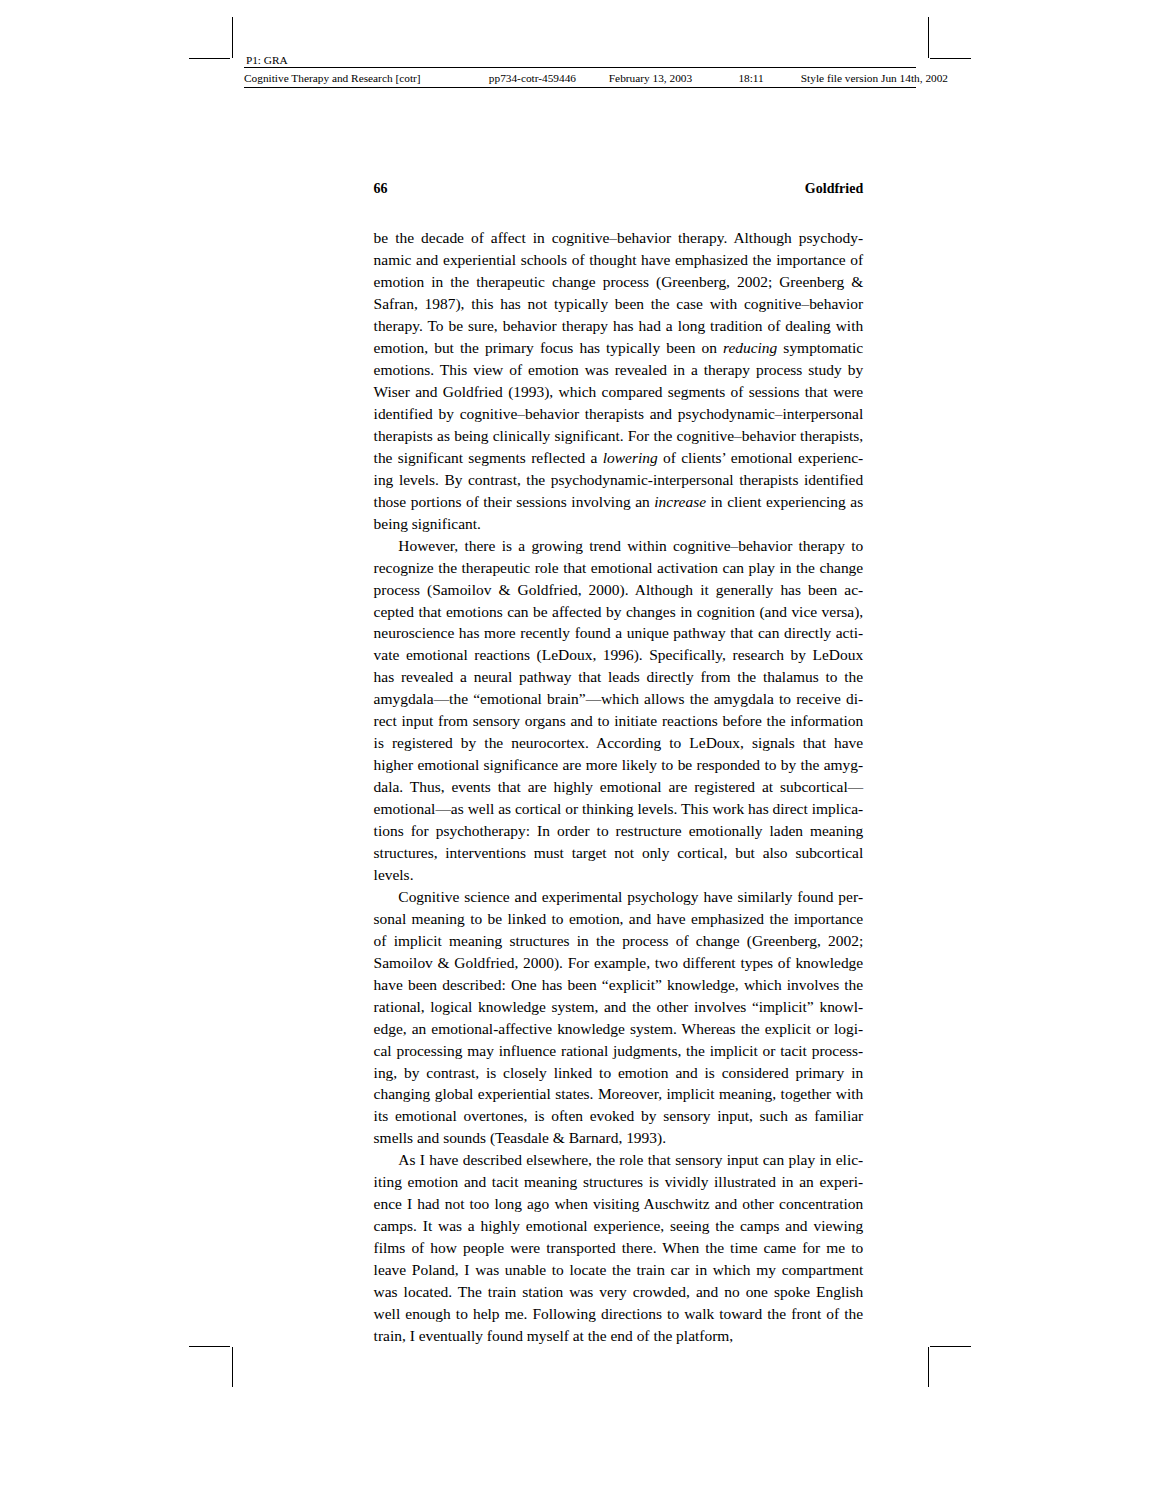P1: GRA
Cognitive Therapy and Research [cotr] pp734-cotr-459446 February 13, 200318:11 Style file version Jun 14th, 2002
66 Goldfried
be the decade of affect in cognitive–behavior therapy. Although psychodynamic and experiential schools of thought have emphasized the importance of emotion in the therapeutic change process (Greenberg, 2002; Greenberg & Safran, 1987), this has not typically been the case with cognitive–behavior therapy. To be sure, behavior therapy has had a long tradition of dealing with emotion, but the primary focus has typically been on reducing symptomatic emotions. This view of emotion was revealed in a therapy process study by Wiser and Goldfried (1993), which compared segments of sessions that were identified by cognitive–behavior therapists and psychodynamic–interpersonal therapists as being clinically significant. For the cognitive–behavior therapists, the significant segments reflected a lowering of clients’ emotional experiencing levels. By contrast, the psychodynamic-interpersonal therapists identified those portions of their sessions involving an increase in client experiencing as being significant.
However, there is a growing trend within cognitive–behavior therapy to recognize the therapeutic role that emotional activation can play in the change process (Samoilov & Goldfried, 2000). Although it generally has been accepted that emotions can be affected by changes in cognition (and vice versa), neuroscience has more recently found a unique pathway that can directly activate emotional reactions (LeDoux, 1996). Specifically, research by LeDoux has revealed a neural pathway that leads directly from the thalamus to the amygdala—the “emotional brain”—which allows the amygdala to receive direct input from sensory organs and to initiate reactions before the information is registered by the neurocortex. According to LeDoux, signals that have higher emotional significance are more likely to be responded to by the amygdala. Thus, events that are highly emotional are registered at subcortical—emotional—as well as cortical or thinking levels. This work has direct implications for psychotherapy: In order to restructure emotionally laden meaning structures, interventions must target not only cortical, but also subcortical levels.
Cognitive science and experimental psychology have similarly found personal meaning to be linked to emotion, and have emphasized the importance of implicit meaning structures in the process of change (Greenberg, 2002; Samoilov & Goldfried, 2000). For example, two different types of knowledge have been described: One has been “explicit” knowledge, which involves the rational, logical knowledge system, and the other involves “implicit” knowledge, an emotional-affective knowledge system. Whereas the explicit or logical processing may influence rational judgments, the implicit or tacit processing, by contrast, is closely linked to emotion and is considered primary in changing global experiential states. Moreover, implicit meaning, together with its emotional overtones, is often evoked by sensory input, such as familiar smells and sounds (Teasdale & Barnard, 1993).
As I have described elsewhere, the role that sensory input can play in eliciting emotion and tacit meaning structures is vividly illustrated in an experience I had not too long ago when visiting Auschwitz and other concentration camps. It was a highly emotional experience, seeing the camps and viewing films of how people were transported there. When the time came for me to leave Poland, I was unable to locate the train car in which my compartment was located. The train station was very crowded, and no one spoke English well enough to help me. Following directions to walk toward the front of the train, I eventually found myself at the end of the platform,